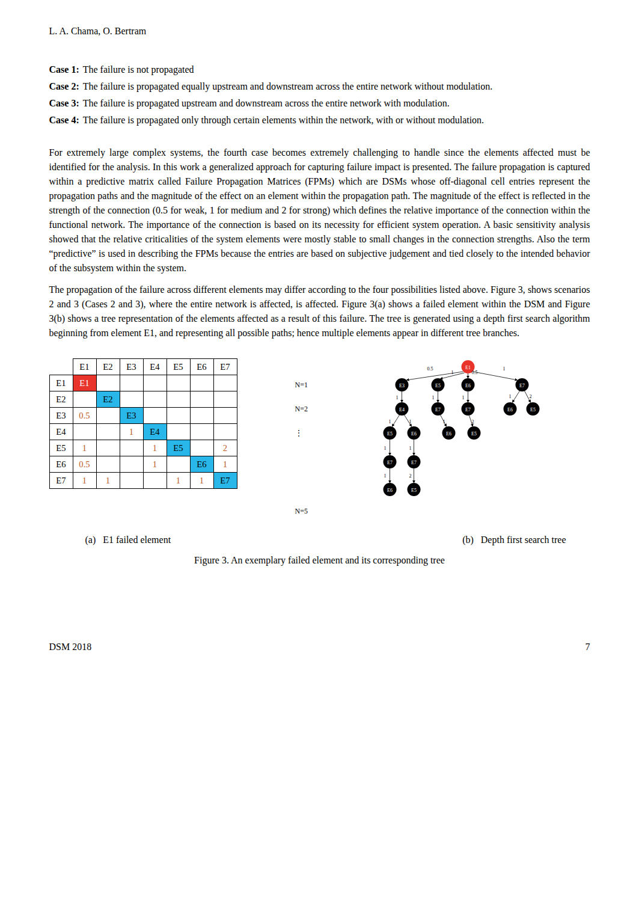L. A. Chama, O. Bertram
Case 1: The failure is not propagated
Case 2: The failure is propagated equally upstream and downstream across the entire network without modulation.
Case 3: The failure is propagated upstream and downstream across the entire network with modulation.
Case 4: The failure is propagated only through certain elements within the network, with or without modulation.
For extremely large complex systems, the fourth case becomes extremely challenging to handle since the elements affected must be identified for the analysis. In this work a generalized approach for capturing failure impact is presented. The failure propagation is captured within a predictive matrix called Failure Propagation Matrices (FPMs) which are DSMs whose off-diagonal cell entries represent the propagation paths and the magnitude of the effect on an element within the propagation path. The magnitude of the effect is reflected in the strength of the connection (0.5 for weak, 1 for medium and 2 for strong) which defines the relative importance of the connection within the functional network. The importance of the connection is based on its necessity for efficient system operation. A basic sensitivity analysis showed that the relative criticalities of the system elements were mostly stable to small changes in the connection strengths. Also the term “predictive” is used in describing the FPMs because the entries are based on subjective judgement and tied closely to the intended behavior of the subsystem within the system.
The propagation of the failure across different elements may differ according to the four possibilities listed above. Figure 3, shows scenarios 2 and 3 (Cases 2 and 3), where the entire network is affected, is affected. Figure 3(a) shows a failed element within the DSM and Figure 3(b) shows a tree representation of the elements affected as a result of this failure. The tree is generated using a depth first search algorithm beginning from element E1, and representing all possible paths; hence multiple elements appear in different tree branches.
| | E1 | E2 | E3 | E4 | E5 | E6 | E7 |
| E1 | E1 | | | | | | |
| E2 | | E2 | | | | | |
| E3 | 0.5 | | E3 | | | | |
| E4 | | | 1 | E4 | | | |
| E5 | 1 | | | 1 | E5 | | 2 |
| E6 | 0.5 | | | 1 | | E6 | 1 |
| E7 | 1 | 1 | | | 1 | 1 | E7 |
N=1 N=2 ⋮ N=5 E1 E3 E5 E6 E7 0.5 1 0.5 1 E4 E7 E7 E6 E5 1 1 1 1 2 E5 E6 E6 E5 1 1 1 2 E7 E7 1 1 E6 E5 1 2
(a) E1 failed element
(b) Depth first search tree
Figure 3. An exemplary failed element and its corresponding tree
DSM 2018
7